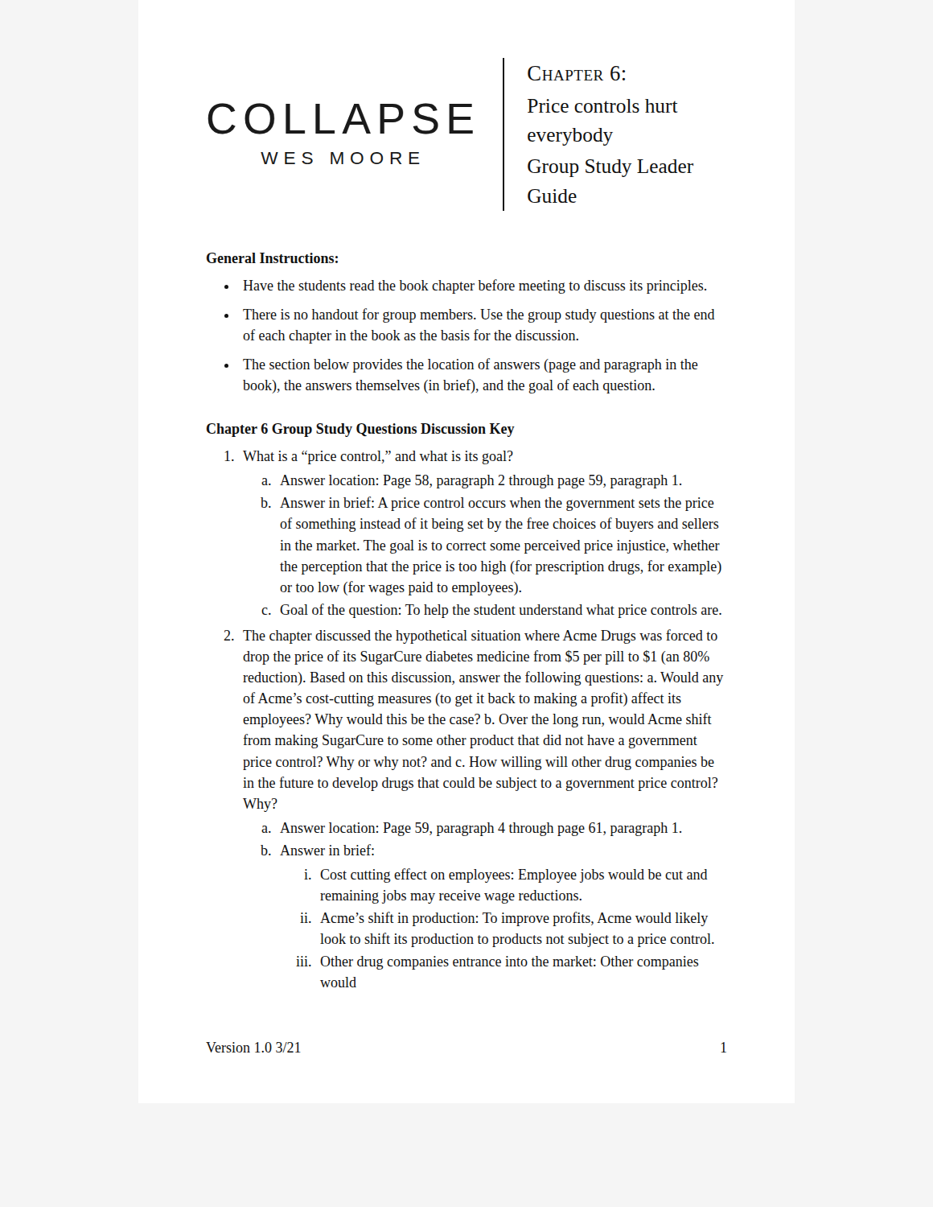Collapse
Wes Moore
Chapter 6:
Price controls hurt everybody
Group Study Leader Guide
General Instructions:
Have the students read the book chapter before meeting to discuss its principles.
There is no handout for group members. Use the group study questions at the end of each chapter in the book as the basis for the discussion.
The section below provides the location of answers (page and paragraph in the book), the answers themselves (in brief), and the goal of each question.
Chapter 6 Group Study Questions Discussion Key
What is a “price control,” and what is its goal?
Answer location: Page 58, paragraph 2 through page 59, paragraph 1.
Answer in brief: A price control occurs when the government sets the price of something instead of it being set by the free choices of buyers and sellers in the market. The goal is to correct some perceived price injustice, whether the perception that the price is too high (for prescription drugs, for example) or too low (for wages paid to employees).
Goal of the question: To help the student understand what price controls are.
The chapter discussed the hypothetical situation where Acme Drugs was forced to drop the price of its SugarCure diabetes medicine from $5 per pill to $1 (an 80% reduction). Based on this discussion, answer the following questions: a. Would any of Acme’s cost-cutting measures (to get it back to making a profit) affect its employees? Why would this be the case? b. Over the long run, would Acme shift from making SugarCure to some other product that did not have a government price control? Why or why not? and c. How willing will other drug companies be in the future to develop drugs that could be subject to a government price control? Why?
Answer location: Page 59, paragraph 4 through page 61, paragraph 1.
Answer in brief:
Cost cutting effect on employees: Employee jobs would be cut and remaining jobs may receive wage reductions.
Acme’s shift in production: To improve profits, Acme would likely look to shift its production to products not subject to a price control.
Other drug companies entrance into the market: Other companies would
Version 1.0 3/21 1